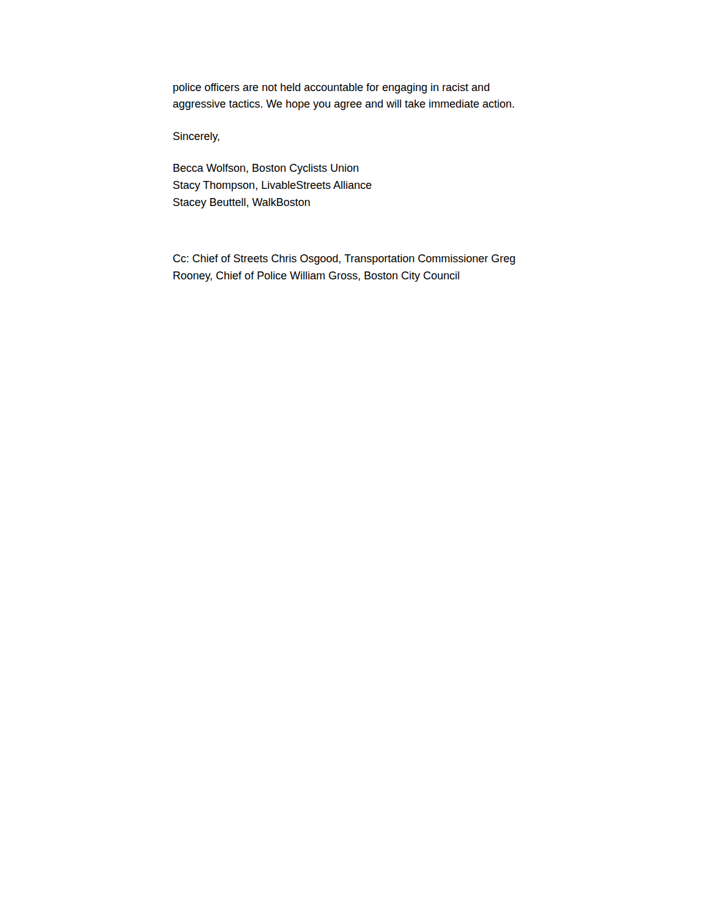police officers are not held accountable for engaging in racist and aggressive tactics. We hope you agree and will take immediate action.
Sincerely,
Becca Wolfson, Boston Cyclists Union
Stacy Thompson, LivableStreets Alliance
Stacey Beuttell, WalkBoston
Cc: Chief of Streets Chris Osgood, Transportation Commissioner Greg Rooney, Chief of Police William Gross, Boston City Council